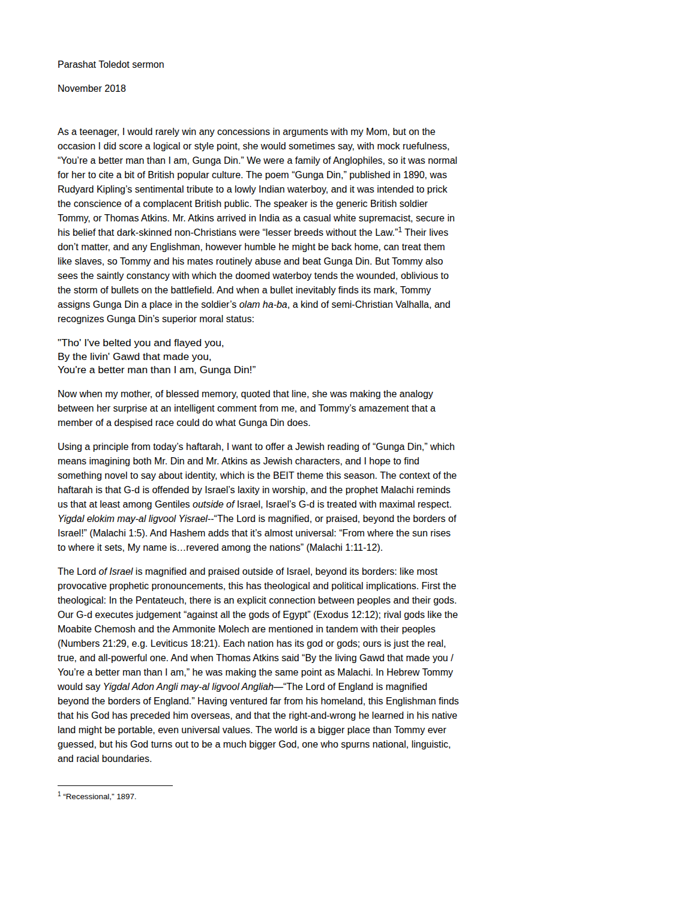Parashat Toledot sermon
November 2018
As a teenager, I would rarely win any concessions in arguments with my Mom, but on the occasion I did score a logical or style point, she would sometimes say, with mock ruefulness, “You’re a better man than I am, Gunga Din.” We were a family of Anglophiles, so it was normal for her to cite a bit of British popular culture. The poem “Gunga Din,” published in 1890, was Rudyard Kipling’s sentimental tribute to a lowly Indian waterboy, and it was intended to prick the conscience of a complacent British public. The speaker is the generic British soldier Tommy, or Thomas Atkins. Mr. Atkins arrived in India as a casual white supremacist, secure in his belief that dark-skinned non-Christians were “lesser breeds without the Law.”1 Their lives don’t matter, and any Englishman, however humble he might be back home, can treat them like slaves, so Tommy and his mates routinely abuse and beat Gunga Din. But Tommy also sees the saintly constancy with which the doomed waterboy tends the wounded, oblivious to the storm of bullets on the battlefield. And when a bullet inevitably finds its mark, Tommy assigns Gunga Din a place in the soldier’s olam ha-ba, a kind of semi-Christian Valhalla, and recognizes Gunga Din’s superior moral status:
"Tho' I've belted you and flayed you,
By the livin' Gawd that made you,
You're a better man than I am, Gunga Din!”
Now when my mother, of blessed memory, quoted that line, she was making the analogy between her surprise at an intelligent comment from me, and Tommy’s amazement that a member of a despised race could do what Gunga Din does.
Using a principle from today’s haftarah, I want to offer a Jewish reading of “Gunga Din,” which means imagining both Mr. Din and Mr. Atkins as Jewish characters, and I hope to find something novel to say about identity, which is the BEIT theme this season. The context of the haftarah is that G-d is offended by Israel’s laxity in worship, and the prophet Malachi reminds us that at least among Gentiles outside of Israel, Israel’s G-d is treated with maximal respect. Yigdal elokim may-al ligvool Yisrael--“The Lord is magnified, or praised, beyond the borders of Israel!” (Malachi 1:5). And Hashem adds that it’s almost universal: “From where the sun rises to where it sets, My name is…revered among the nations” (Malachi 1:11-12).
The Lord of Israel is magnified and praised outside of Israel, beyond its borders: like most provocative prophetic pronouncements, this has theological and political implications. First the theological: In the Pentateuch, there is an explicit connection between peoples and their gods. Our G-d executes judgement “against all the gods of Egypt” (Exodus 12:12); rival gods like the Moabite Chemosh and the Ammonite Molech are mentioned in tandem with their peoples (Numbers 21:29, e.g. Leviticus 18:21). Each nation has its god or gods; ours is just the real, true, and all-powerful one. And when Thomas Atkins said “By the living Gawd that made you / You’re a better man than I am,” he was making the same point as Malachi. In Hebrew Tommy would say Yigdal Adon Angli may-al ligvool Angliah—“The Lord of England is magnified beyond the borders of England.” Having ventured far from his homeland, this Englishman finds that his God has preceded him overseas, and that the right-and-wrong he learned in his native land might be portable, even universal values. The world is a bigger place than Tommy ever guessed, but his God turns out to be a much bigger God, one who spurns national, linguistic, and racial boundaries.
1 “Recessional,” 1897.